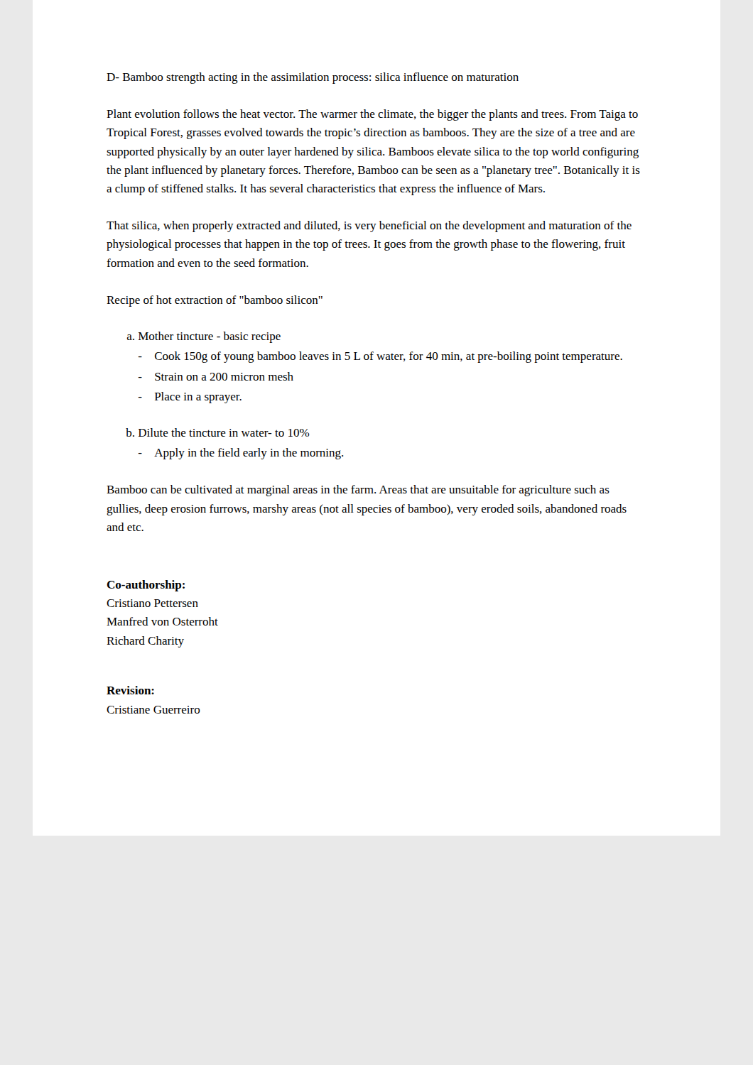D- Bamboo strength acting in the assimilation process: silica influence on maturation
Plant evolution follows the heat vector. The warmer the climate, the bigger the plants and trees. From Taiga to Tropical Forest, grasses evolved towards the tropic’s direction as bamboos. They are the size of a tree and are supported physically by an outer layer hardened by silica. Bamboos elevate silica to the top world configuring the plant influenced by planetary forces. Therefore, Bamboo can be seen as a "planetary tree". Botanically it is a clump of stiffened stalks. It has several characteristics that express the influence of Mars.
That silica, when properly extracted and diluted, is very beneficial on the development and maturation of the physiological processes that happen in the top of trees. It goes from the growth phase to the flowering, fruit formation and even to the seed formation.
Recipe of hot extraction of "bamboo silicon"
Mother tincture - basic recipe
Cook 150g of young bamboo leaves in 5 L of water, for 40 min, at pre-boiling point temperature.
Strain on a 200 micron mesh
Place in a sprayer.
Dilute the tincture in water- to 10%
Apply in the field early in the morning.
Bamboo can be cultivated at marginal areas in the farm. Areas that are unsuitable for agriculture such as gullies, deep erosion furrows, marshy areas (not all species of bamboo), very eroded soils, abandoned roads and etc.
Co-authorship:
Cristiano Pettersen
Manfred von Osterroht
Richard Charity
Revision:
Cristiane Guerreiro